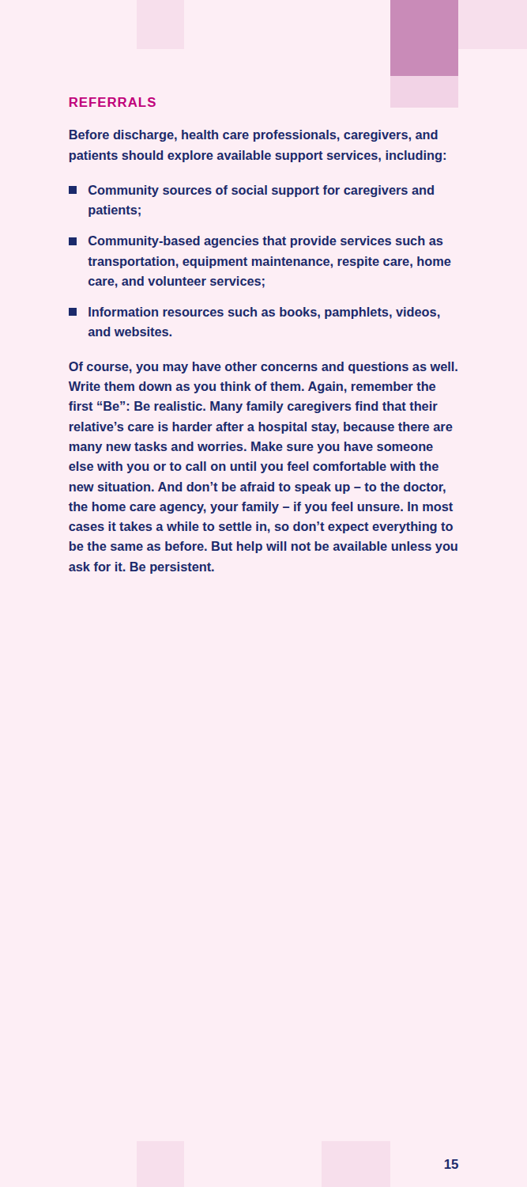REFERRALS
Before discharge, health care professionals, caregivers, and patients should explore available support services, including:
Community sources of social support for caregivers and patients;
Community-based agencies that provide services such as transportation, equipment maintenance, respite care, home care, and volunteer services;
Information resources such as books, pamphlets, videos, and websites.
Of course, you may have other concerns and questions as well. Write them down as you think of them. Again, remember the first “Be”: Be realistic. Many family caregivers find that their relative’s care is harder after a hospital stay, because there are many new tasks and worries. Make sure you have someone else with you or to call on until you feel comfortable with the new situation. And don’t be afraid to speak up – to the doctor, the home care agency, your family – if you feel unsure. In most cases it takes a while to settle in, so don’t expect everything to be the same as before. But help will not be available unless you ask for it. Be persistent.
15